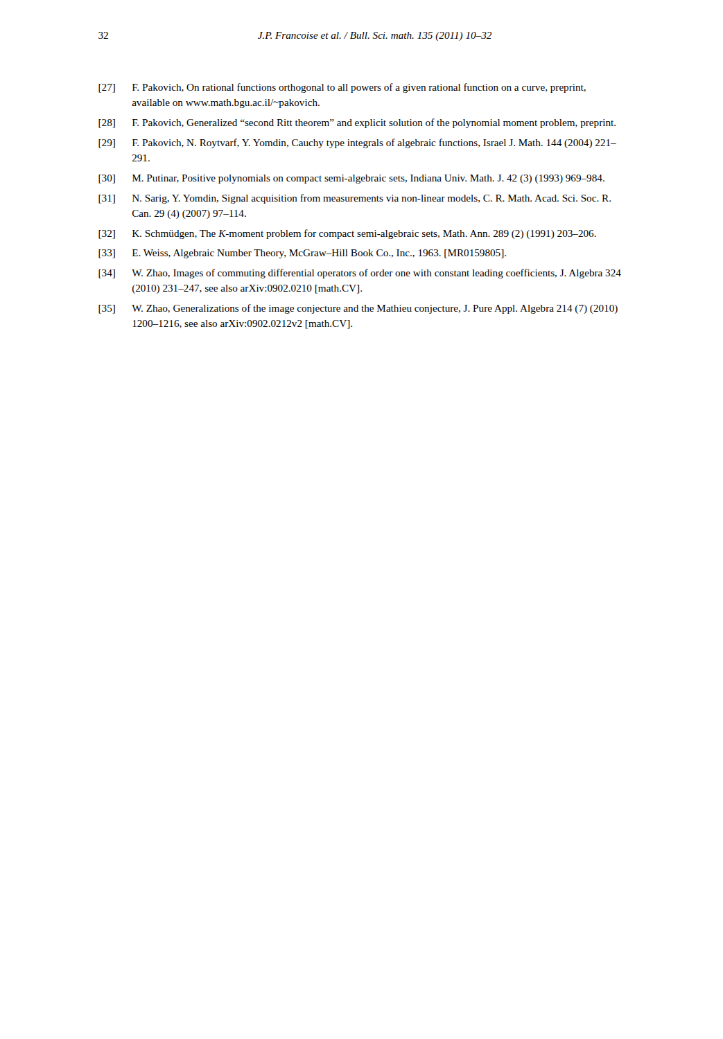32 J.P. Francoise et al. / Bull. Sci. math. 135 (2011) 10–32
[27] F. Pakovich, On rational functions orthogonal to all powers of a given rational function on a curve, preprint, available on www.math.bgu.ac.il/~pakovich.
[28] F. Pakovich, Generalized “second Ritt theorem” and explicit solution of the polynomial moment problem, preprint.
[29] F. Pakovich, N. Roytvarf, Y. Yomdin, Cauchy type integrals of algebraic functions, Israel J. Math. 144 (2004) 221–291.
[30] M. Putinar, Positive polynomials on compact semi-algebraic sets, Indiana Univ. Math. J. 42 (3) (1993) 969–984.
[31] N. Sarig, Y. Yomdin, Signal acquisition from measurements via non-linear models, C. R. Math. Acad. Sci. Soc. R. Can. 29 (4) (2007) 97–114.
[32] K. Schmüdgen, The K-moment problem for compact semi-algebraic sets, Math. Ann. 289 (2) (1991) 203–206.
[33] E. Weiss, Algebraic Number Theory, McGraw–Hill Book Co., Inc., 1963. [MR0159805].
[34] W. Zhao, Images of commuting differential operators of order one with constant leading coefficients, J. Algebra 324 (2010) 231–247, see also arXiv:0902.0210 [math.CV].
[35] W. Zhao, Generalizations of the image conjecture and the Mathieu conjecture, J. Pure Appl. Algebra 214 (7) (2010) 1200–1216, see also arXiv:0902.0212v2 [math.CV].